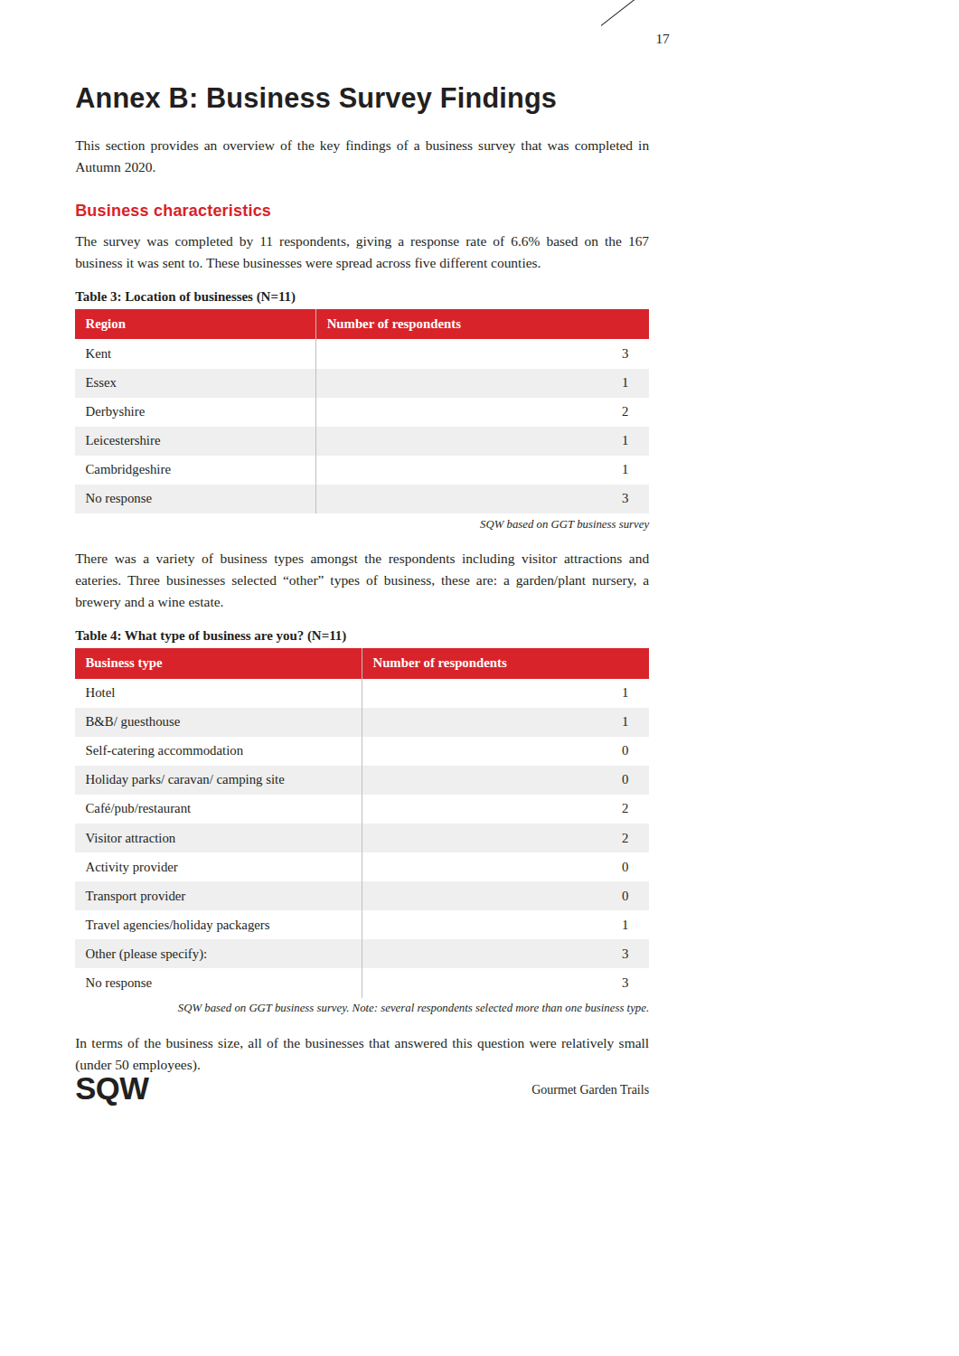17
Annex B: Business Survey Findings
This section provides an overview of the key findings of a business survey that was completed in Autumn 2020.
Business characteristics
The survey was completed by 11 respondents, giving a response rate of 6.6% based on the 167 business it was sent to. These businesses were spread across five different counties.
Table 3: Location of businesses (N=11)
| Region | Number of respondents |
| --- | --- |
| Kent | 3 |
| Essex | 1 |
| Derbyshire | 2 |
| Leicestershire | 1 |
| Cambridgeshire | 1 |
| No response | 3 |
SQW based on GGT business survey
There was a variety of business types amongst the respondents including visitor attractions and eateries. Three businesses selected “other” types of business, these are: a garden/plant nursery, a brewery and a wine estate.
Table 4: What type of business are you? (N=11)
| Business type | Number of respondents |
| --- | --- |
| Hotel | 1 |
| B&B/ guesthouse | 1 |
| Self-catering accommodation | 0 |
| Holiday parks/ caravan/ camping site | 0 |
| Café/pub/restaurant | 2 |
| Visitor attraction | 2 |
| Activity provider | 0 |
| Transport provider | 0 |
| Travel agencies/holiday packagers | 1 |
| Other (please specify): | 3 |
| No response | 3 |
SQW based on GGT business survey. Note: several respondents selected more than one business type.
In terms of the business size, all of the businesses that answered this question were relatively small (under 50 employees).
SQW
Gourmet Garden Trails